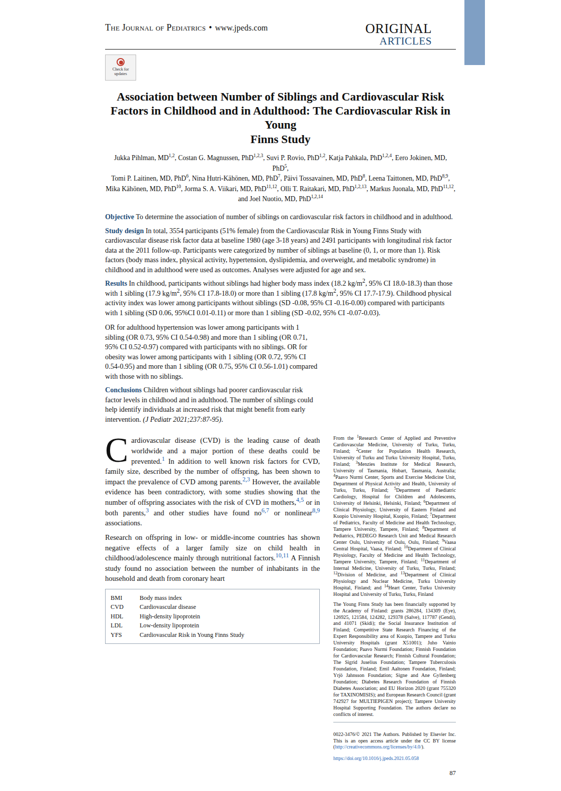The Journal of Pediatrics•www.jpeds.com
Original
Articles
Check for
updates
Association between Number of Siblings and Cardiovascular Risk
Factors in Childhood and in Adulthood: The Cardiovascular Risk in Young
Finns Study
Jukka Pihlman, MD1,2, Costan G. Magnussen, PhD1,2,3, Suvi P. Rovio, PhD1,2, Katja Pahkala, PhD1,2,4, Eero Jokinen, MD, PhD5,
Tomi P. Laitinen, MD, PhD6, Nina Hutri-Kähönen, MD, PhD7, Päivi Tossavainen, MD, PhD8, Leena Taittonen, MD, PhD8,9,
Mika Kähönen, MD, PhD10, Jorma S. A. Viikari, MD, PhD11,12, Olli T. Raitakari, MD, PhD1,2,13, Markus Juonala, MD, PhD11,12,
and Joel Nuotio, MD, PhD1,2,14
Objective To determine the association of number of siblings on cardiovascular risk factors in childhood and in adulthood.
Study design In total, 3554 participants (51% female) from the Cardiovascular Risk in Young Finns Study with cardiovascular disease risk factor data at baseline 1980 (age 3-18 years) and 2491 participants with longitudinal risk factor data at the 2011 follow-up. Participants were categorized by number of siblings at baseline (0, 1, or more than 1). Risk factors (body mass index, physical activity, hypertension, dyslipidemia, and overweight, and metabolic syndrome) in childhood and in adulthood were used as outcomes. Analyses were adjusted for age and sex.
Results In childhood, participants without siblings had higher body mass index (18.2 kg/m2, 95% CI 18.0-18.3) than those with 1 sibling (17.9 kg/m2, 95% CI 17.8-18.0) or more than 1 sibling (17.8 kg/m2, 95% CI 17.7-17.9). Childhood physical activity index was lower among participants without siblings (SD -0.08, 95% CI -0.16-0.00) compared with participants with 1 sibling (SD 0.06, 95%CI 0.01-0.11) or more than 1 sibling (SD -0.02, 95% CI -0.07-0.03).
OR for adulthood hypertension was lower among participants with 1 sibling (OR 0.73, 95% CI 0.54-0.98) and more than 1 sibling (OR 0.71, 95% CI 0.52-0.97) compared with participants with no siblings. OR for obesity was lower among participants with 1 sibling (OR 0.72, 95% CI 0.54-0.95) and more than 1 sibling (OR 0.75, 95% CI 0.56-1.01) compared with those with no siblings.
Conclusions Children without siblings had poorer cardiovascular risk factor levels in childhood and in adulthood. The number of siblings could help identify individuals at increased risk that might benefit from early intervention. (J Pediatr 2021;237:87-95).
Cardiovascular disease (CVD) is the leading cause of death worldwide and a major portion of these deaths could be prevented.1 In addition to well known risk factors for CVD, family size, described by the number of offspring, has been shown to impact the prevalence of CVD among parents.2,3 However, the available evidence has been contradictory, with some studies showing that the number of offspring associates with the risk of CVD in mothers,4,5 or in both parents,3 and other studies have found no6,7 or nonlinear8,9 associations.
Research on offspring in low- or middle-income countries has shown negative effects of a larger family size on child health in childhood/adolescence mainly through nutritional factors.10,11 A Finnish study found no association between the number of inhabitants in the household and death from coronary heart
| BMI | Body mass index |
| CVD | Cardiovascular disease |
| HDL | High-density lipoprotein |
| LDL | Low-density lipoprotein |
| YFS | Cardiovascular Risk in Young Finns Study |
From the 1Research Center of Applied and Preventive Cardiovascular Medicine, University of Turku, Turku, Finland; 2Center for Population Health Research, University of Turku and Turku University Hospital, Turku, Finland; 3Menzies Institute for Medical Research, University of Tasmania, Hobart, Tasmania, Australia; 4Paavo Nurmi Center, Sports and Exercise Medicine Unit, Department of Physical Activity and Health, University of Turku, Turku, Finland; 5Department of Paediatric Cardiology, Hospital for Children and Adolescents, University of Helsinki, Helsinki, Finland; 6Department of Clinical Physiology, University of Eastern Finland and Kuopio University Hospital, Kuopio, Finland; 7Department of Pediatrics, Faculty of Medicine and Health Technology, Tampere University, Tampere, Finland; 8Department of Pediatrics, PEDEGO Research Unit and Medical Research Center Oulu, University of Oulu, Oulu, Finland; 9Vaasa Central Hospital, Vaasa, Finland; 10Department of Clinical Physiology, Faculty of Medicine and Health Technology, Tampere University, Tampere, Finland; 11Department of Internal Medicine, University of Turku, Turku, Finland; 12Division of Medicine, and 13Department of Clinical Physiology and Nuclear Medicine, Turku University Hospital, Finland; and 14Heart Center, Turku University Hospital and University of Turku, Turku, Finland
The Young Finns Study has been financially supported by the Academy of Finland: grants 286284, 134309 (Eye), 126925, 121584, 124282, 129378 (Salve), 117787 (Gendi), and 41071 (Skidi); the Social Insurance Institution of Finland; Competitive State Research Financing of the Expert Responsibility area of Kuopio, Tampere and Turku University Hospitals (grant X51001); Juho Vainio Foundation; Paavo Nurmi Foundation; Finnish Foundation for Cardiovascular Research; Finnish Cultural Foundation; The Sigrid Juselius Foundation; Tampere Tuberculosis Foundation, Finland; Emil Aaltonen Foundation, Finland; Yrjö Jahnsson Foundation; Signe and Ane Gyllenberg Foundation; Diabetes Research Foundation of Finnish Diabetes Association; and EU Horizon 2020 (grant 755320 for TAXINOMISIS); and European Research Council (grant 742927 for MULTIEPIGEN project); Tampere University Hospital Supporting Foundation. The authors declare no conflicts of interest.
0022-3476/© 2021 The Authors. Published by Elsevier Inc. This is an open access article under the CC BY license (http://creativecommons.org/licenses/by/4.0/).
https://doi.org/10.1016/j.jpeds.2021.05.058
87